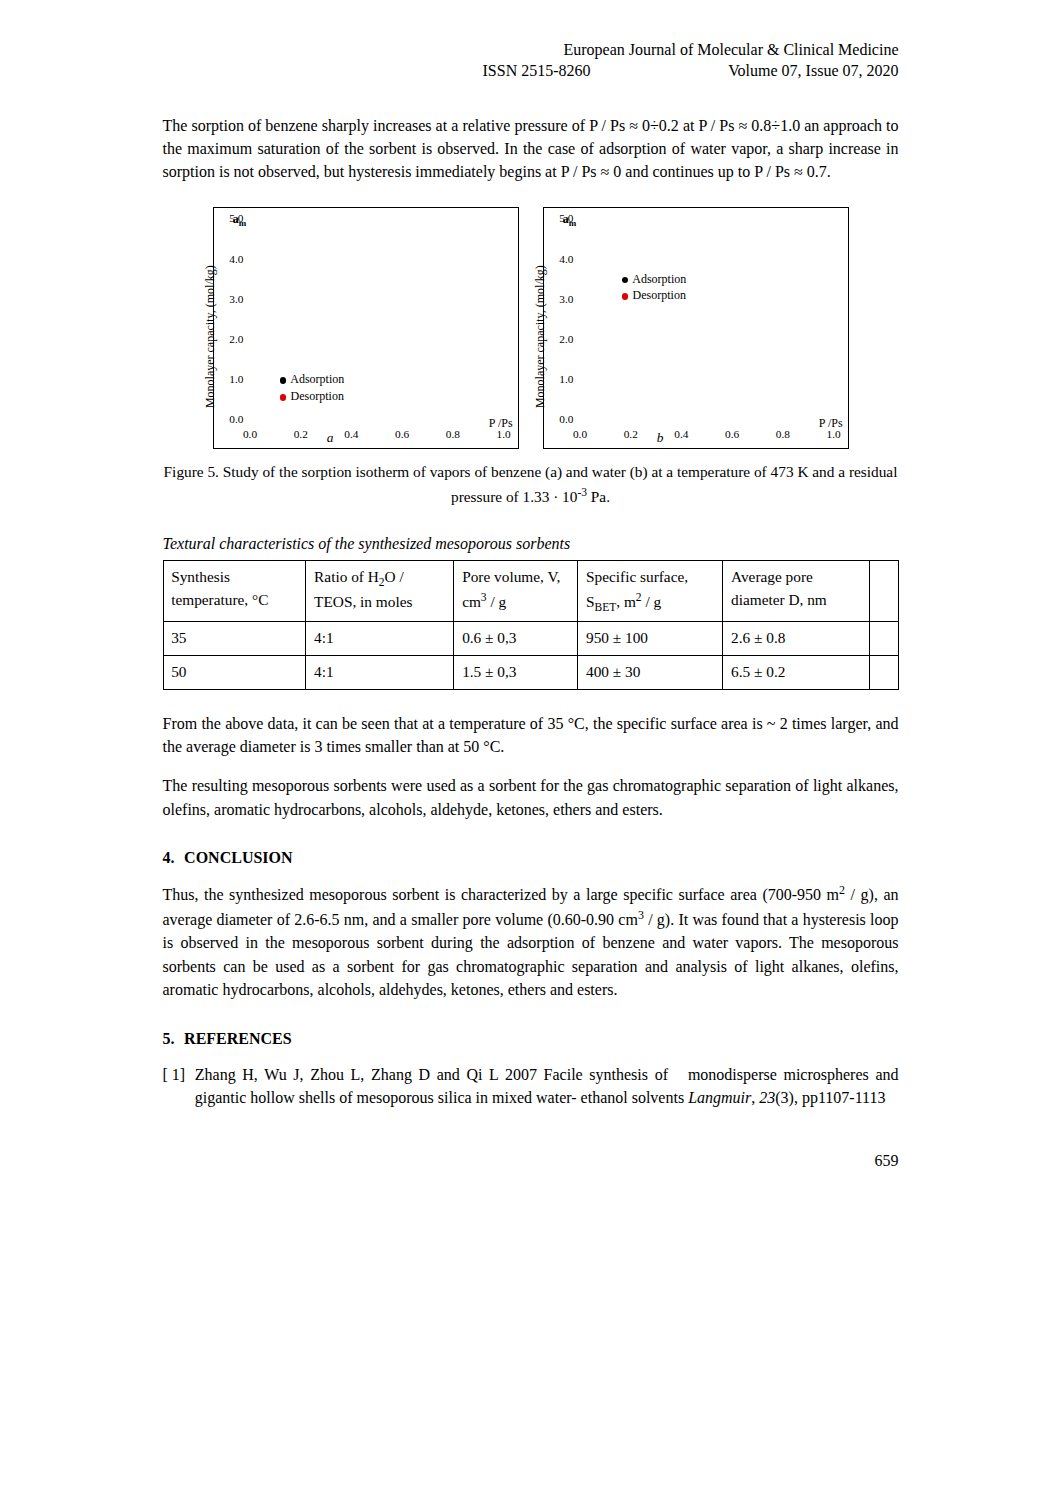European Journal of Molecular & Clinical Medicine ISSN 2515-8260 Volume 07, Issue 07, 2020
The sorption of benzene sharply increases at a relative pressure of P / Ps ≈ 0÷0.2 at P / Ps ≈ 0.8÷1.0 an approach to the maximum saturation of the sorbent is observed. In the case of adsorption of water vapor, a sharp increase in sorption is not observed, but hysteresis immediately begins at P / Ps ≈ 0 and continues up to P / Ps ≈ 0.7.
am Monolayer capacity, (mol/kg)
5.04.03.02.01.00.0
Adsorption
Desorption
0.00.20.40.60.81.0
P /Ps a
am Monolayer capacity, (mol/kg)
5.04.03.02.01.00.0
Adsorption
Desorption
0.00.20.40.60.81.0
P /Ps b
Figure 5. Study of the sorption isotherm of vapors of benzene (a) and water (b) at a temperature of 473 K and a residual pressure of 1.33 · 10-3 Pa.
Textural characteristics of the synthesized mesoporous sorbents
| Synthesis temperature, °C | Ratio of H 2 O / TEOS, in moles | Pore volume, V, cm 3 / g | Specific surface, S BET , m 2 / g | Average pore diameter D, nm | |
| 35 | 4:1 | 0.6 ± 0,3 | 950 ± 100 | 2.6 ± 0.8 | |
| 50 | 4:1 | 1.5 ± 0,3 | 400 ± 30 | 6.5 ± 0.2 | |
From the above data, it can be seen that at a temperature of 35 °C, the specific surface area is ~ 2 times larger, and the average diameter is 3 times smaller than at 50 °C.
The resulting mesoporous sorbents were used as a sorbent for the gas chromatographic separation of light alkanes, olefins, aromatic hydrocarbons, alcohols, aldehyde, ketones, ethers and esters.
4. CONCLUSION
Thus, the synthesized mesoporous sorbent is characterized by a large specific surface area (700-950 m2 / g), an average diameter of 2.6-6.5 nm, and a smaller pore volume (0.60-0.90 cm3 / g). It was found that a hysteresis loop is observed in the mesoporous sorbent during the adsorption of benzene and water vapors. The mesoporous sorbents can be used as a sorbent for gas chromatographic separation and analysis of light alkanes, olefins, aromatic hydrocarbons, alcohols, aldehydes, ketones, ethers and esters.
5. REFERENCES
[ 1] Zhang H, Wu J, Zhou L, Zhang D and Qi L 2007 Facile synthesis of monodisperse microspheres and gigantic hollow shells of mesoporous silica in mixed water- ethanol solvents Langmuir, 23(3), pp1107-1113
659